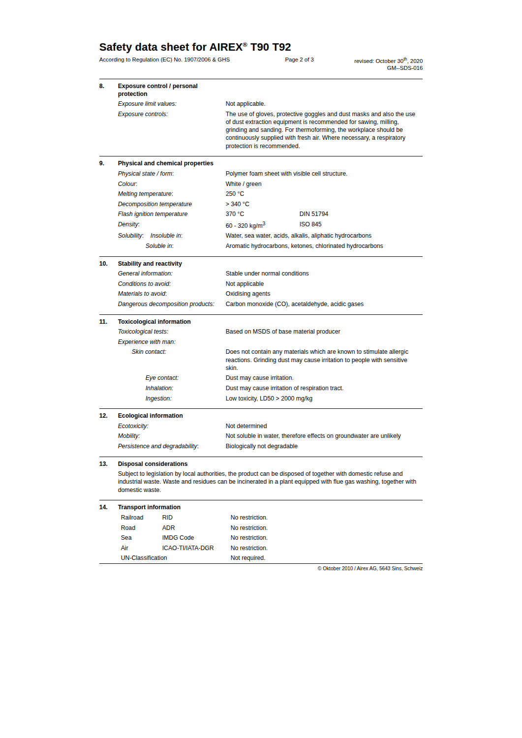Safety data sheet for AIREX® T90 T92
According to Regulation (EC) No. 1907/2006 & GHS
Page 2 of 3
revised: October 30th, 2020
GM--SDS-016
| 8. | Exposure control / personal protection | |
| | Exposure limit values: | Not applicable. |
| | Exposure controls: | The use of gloves, protective goggles and dust masks and also the use of dust extraction equipment is recommended for sawing, milling, grinding and sanding. For thermoforming, the workplace should be continuously supplied with fresh air. Where necessary, a respiratory protection is recommended. |
| 9. | Physical and chemical properties | |
| | Physical state / form : | Polymer foam sheet with visible cell structure. |
| | Colour : | White / green |
| | Melting temperature : | 250 °C |
| | Decomposition temperature | > 340 °C |
| | Flash ignition temperature | 370 °C DIN 51794 |
| | Density : | 60 - 320 kg/m 3 ISO 845 |
| | Solubility : Insoluble in : | Water, sea water, acids, alkalis, aliphatic hydrocarbons |
| | Soluble in : | Aromatic hydrocarbons, ketones, chlorinated hydrocarbons |
| 10. | Stability and reactivity | |
| | General information: | Stable under normal conditions |
| | Conditions to avoid: | Not applicable |
| | Materials to avoid : | Oxidising agents |
| | Dangerous decomposition products: | Carbon monoxide (CO), acetaldehyde, acidic gases |
| 11. | Toxicological information | |
| | Toxicological tests : | Based on MSDS of base material producer |
| | Experience with man: | |
| | Skin contact: | Does not contain any materials which are known to stimulate allergic reactions. Grinding dust may cause irritation to people with sensitive skin. |
| | Eye contact: | Dust may cause irritation. |
| | Inhalation: | Dust may cause irritation of respiration tract. |
| | Ingestion: | Low toxicity, LD50 > 2000 mg/kg |
| 12. | Ecological information | |
| | Ecotoxicity: | Not determined |
| | Mobility: | Not soluble in water, therefore effects on groundwater are unlikely |
| | Persistence and degradability : | Biologically not degradable |
| 13. | Disposal considerations |
| | Subject to legislation by local authorities, the product can be disposed of together with domestic refuse and industrial waste. Waste and residues can be incinerated in a plant equipped with flue gas washing, together with domestic waste. |
| 14. | Transport information |
| | Railroad | RID | No restriction. |
| | Road | ADR | No restriction. |
| | Sea | IMDG Code | No restriction. |
| | Air | ICAO-TI/IATA-DGR | No restriction. |
| | UN-Classification | Not required. |
© Oktober 2010 / Airex AG, 5643 Sins, Schweiz